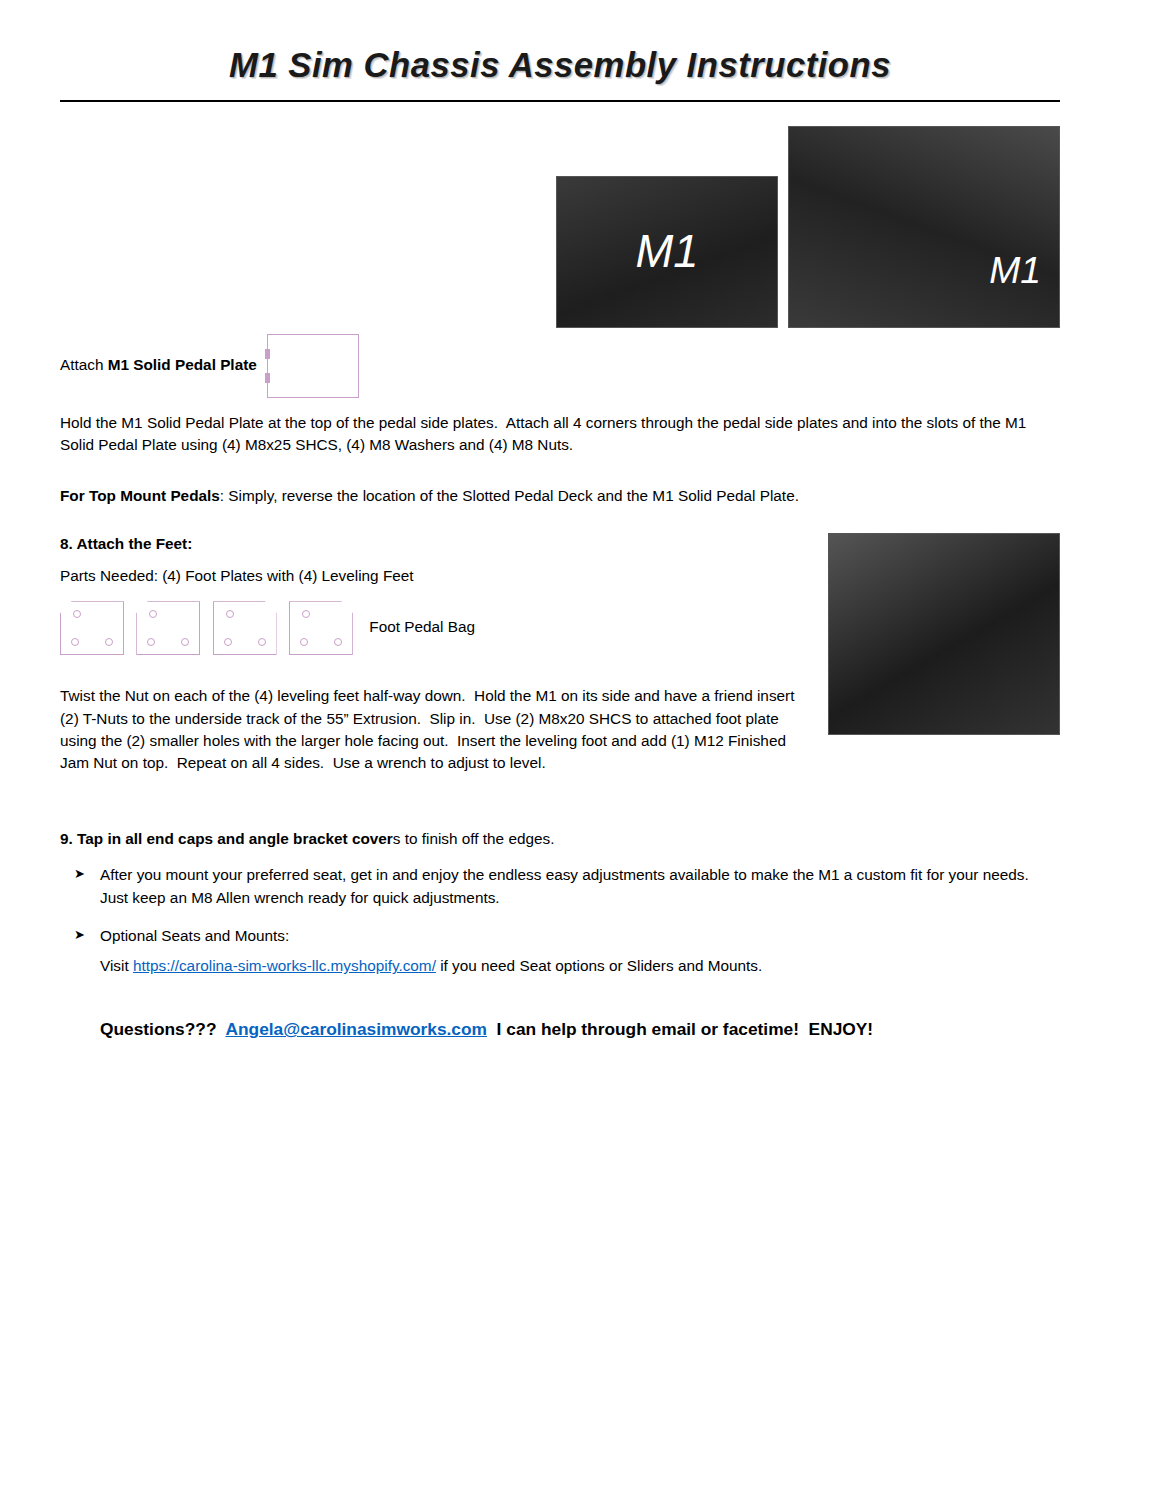M1 Sim Chassis Assembly Instructions
M1
M1
Attach M1 Solid Pedal Plate
Hold the M1 Solid Pedal Plate at the top of the pedal side plates. Attach all 4 corners through the pedal side plates and into the slots of the M1 Solid Pedal Plate using (4) M8x25 SHCS, (4) M8 Washers and (4) M8 Nuts.
For Top Mount Pedals: Simply, reverse the location of the Slotted Pedal Deck and the M1 Solid Pedal Plate.
8. Attach the Feet:
Parts Needed: (4) Foot Plates with (4) Leveling Feet
Foot Pedal Bag
Twist the Nut on each of the (4) leveling feet half-way down. Hold the M1 on its side and have a friend insert (2) T-Nuts to the underside track of the 55” Extrusion. Slip in. Use (2) M8x20 SHCS to attached foot plate using the (2) smaller holes with the larger hole facing out. Insert the leveling foot and add (1) M12 Finished Jam Nut on top. Repeat on all 4 sides. Use a wrench to adjust to level.
9. Tap in all end caps and angle bracket covers to finish off the edges.
After you mount your preferred seat, get in and enjoy the endless easy adjustments available to make the M1 a custom fit for your needs. Just keep an M8 Allen wrench ready for quick adjustments.
Optional Seats and Mounts:
Visit https://carolina-sim-works-llc.myshopify.com/ if you need Seat options or Sliders and Mounts.
Questions??? Angela@carolinasimworks.com I can help through email or facetime! ENJOY!